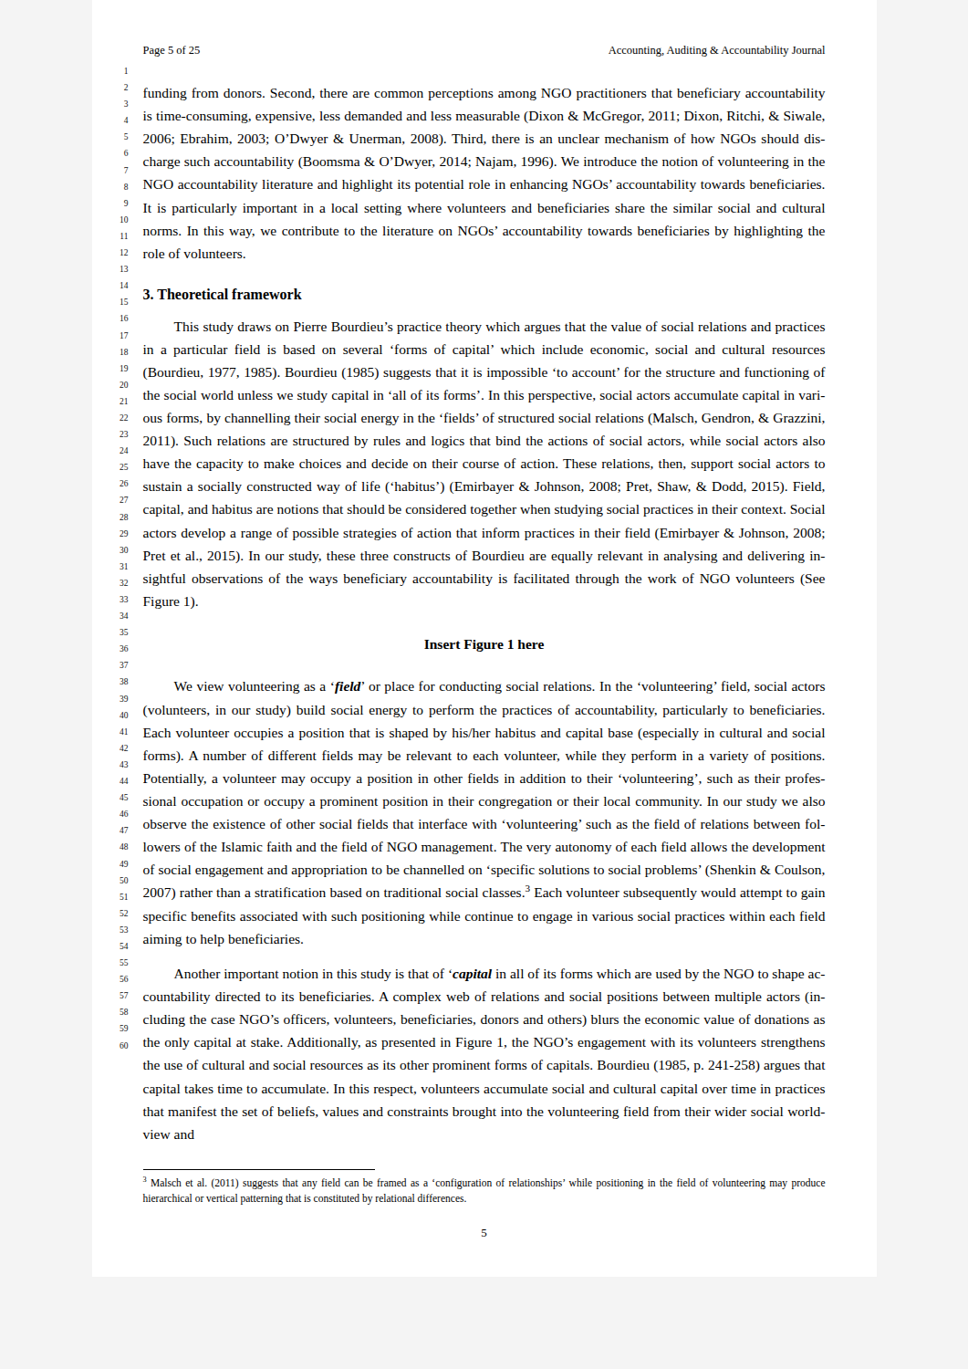12345 678910 1112131415 1617181920 2122232425 2627282930 3132333435 3637383940 4142434445 4647484950 5152535455 5657585960
Page 5 of 25
Accounting, Auditing & Accountability Journal
funding from donors. Second, there are common perceptions among NGO practitioners that beneficiary accountability is time-consuming, expensive, less demanded and less measurable (Dixon & McGregor, 2011; Dixon, Ritchi, & Siwale, 2006; Ebrahim, 2003; O’Dwyer & Unerman, 2008). Third, there is an unclear mechanism of how NGOs should discharge such accountability (Boomsma & O’Dwyer, 2014; Najam, 1996). We introduce the notion of volunteering in the NGO accountability literature and highlight its potential role in enhancing NGOs’ accountability towards beneficiaries. It is particularly important in a local setting where volunteers and beneficiaries share the similar social and cultural norms. In this way, we contribute to the literature on NGOs’ accountability towards beneficiaries by highlighting the role of volunteers.
3. Theoretical framework
This study draws on Pierre Bourdieu’s practice theory which argues that the value of social relations and practices in a particular field is based on several ‘forms of capital’ which include economic, social and cultural resources (Bourdieu, 1977, 1985). Bourdieu (1985) suggests that it is impossible ‘to account’ for the structure and functioning of the social world unless we study capital in ‘all of its forms’. In this perspective, social actors accumulate capital in various forms, by channelling their social energy in the ‘fields’ of structured social relations (Malsch, Gendron, & Grazzini, 2011). Such relations are structured by rules and logics that bind the actions of social actors, while social actors also have the capacity to make choices and decide on their course of action. These relations, then, support social actors to sustain a socially constructed way of life (‘habitus’) (Emirbayer & Johnson, 2008; Pret, Shaw, & Dodd, 2015). Field, capital, and habitus are notions that should be considered together when studying social practices in their context. Social actors develop a range of possible strategies of action that inform practices in their field (Emirbayer & Johnson, 2008; Pret et al., 2015). In our study, these three constructs of Bourdieu are equally relevant in analysing and delivering insightful observations of the ways beneficiary accountability is facilitated through the work of NGO volunteers (See Figure 1).
Insert Figure 1 here
We view volunteering as a ‘field’ or place for conducting social relations. In the ‘volunteering’ field, social actors (volunteers, in our study) build social energy to perform the practices of accountability, particularly to beneficiaries. Each volunteer occupies a position that is shaped by his/her habitus and capital base (especially in cultural and social forms). A number of different fields may be relevant to each volunteer, while they perform in a variety of positions. Potentially, a volunteer may occupy a position in other fields in addition to their ‘volunteering’, such as their professional occupation or occupy a prominent position in their congregation or their local community. In our study we also observe the existence of other social fields that interface with ‘volunteering’ such as the field of relations between followers of the Islamic faith and the field of NGO management. The very autonomy of each field allows the development of social engagement and appropriation to be channelled on ‘specific solutions to social problems’ (Shenkin & Coulson, 2007) rather than a stratification based on traditional social classes.3 Each volunteer subsequently would attempt to gain specific benefits associated with such positioning while continue to engage in various social practices within each field aiming to help beneficiaries.
Another important notion in this study is that of ‘capital in all of its forms which are used by the NGO to shape accountability directed to its beneficiaries. A complex web of relations and social positions between multiple actors (including the case NGO’s officers, volunteers, beneficiaries, donors and others) blurs the economic value of donations as the only capital at stake. Additionally, as presented in Figure 1, the NGO’s engagement with its volunteers strengthens the use of cultural and social resources as its other prominent forms of capitals. Bourdieu (1985, p. 241-258) argues that capital takes time to accumulate. In this respect, volunteers accumulate social and cultural capital over time in practices that manifest the set of beliefs, values and constraints brought into the volunteering field from their wider social worldview and
3 Malsch et al. (2011) suggests that any field can be framed as a ‘configuration of relationships’ while positioning in the field of volunteering may produce hierarchical or vertical patterning that is constituted by relational differences.
5